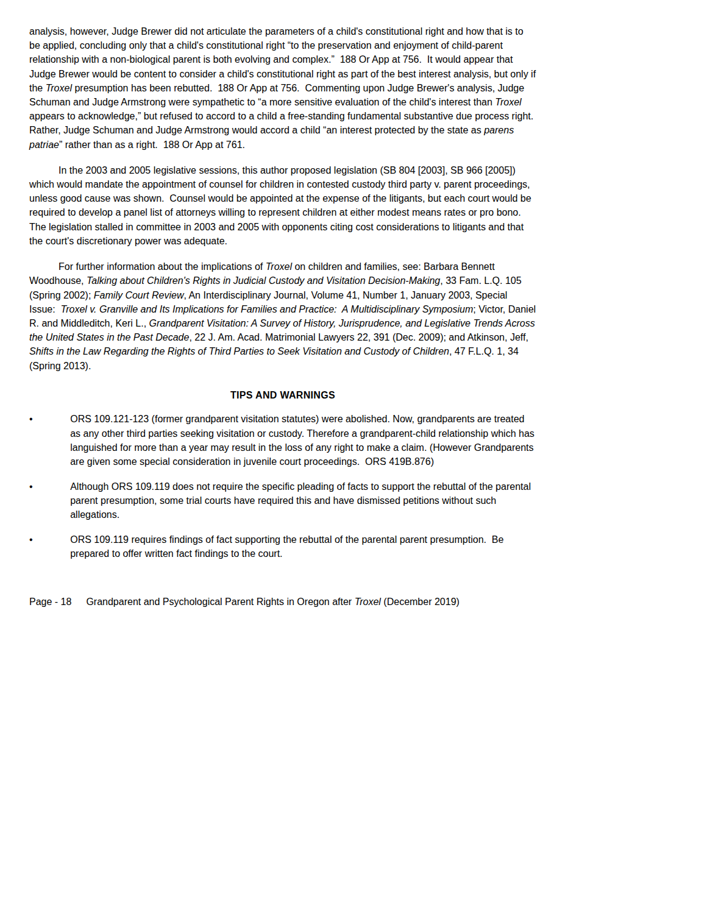analysis, however, Judge Brewer did not articulate the parameters of a child's constitutional right and how that is to be applied, concluding only that a child's constitutional right “to the preservation and enjoyment of child-parent relationship with a non-biological parent is both evolving and complex.” 188 Or App at 756. It would appear that Judge Brewer would be content to consider a child's constitutional right as part of the best interest analysis, but only if the Troxel presumption has been rebutted. 188 Or App at 756. Commenting upon Judge Brewer's analysis, Judge Schuman and Judge Armstrong were sympathetic to “a more sensitive evaluation of the child's interest than Troxel appears to acknowledge,” but refused to accord to a child a free-standing fundamental substantive due process right. Rather, Judge Schuman and Judge Armstrong would accord a child “an interest protected by the state as parens patriae” rather than as a right. 188 Or App at 761.
In the 2003 and 2005 legislative sessions, this author proposed legislation (SB 804 [2003], SB 966 [2005]) which would mandate the appointment of counsel for children in contested custody third party v. parent proceedings, unless good cause was shown. Counsel would be appointed at the expense of the litigants, but each court would be required to develop a panel list of attorneys willing to represent children at either modest means rates or pro bono. The legislation stalled in committee in 2003 and 2005 with opponents citing cost considerations to litigants and that the court's discretionary power was adequate.
For further information about the implications of Troxel on children and families, see: Barbara Bennett Woodhouse, Talking about Children's Rights in Judicial Custody and Visitation Decision-Making, 33 Fam. L.Q. 105 (Spring 2002); Family Court Review, An Interdisciplinary Journal, Volume 41, Number 1, January 2003, Special Issue: Troxel v. Granville and Its Implications for Families and Practice: A Multidisciplinary Symposium; Victor, Daniel R. and Middleditch, Keri L., Grandparent Visitation: A Survey of History, Jurisprudence, and Legislative Trends Across the United States in the Past Decade, 22 J. Am. Acad. Matrimonial Lawyers 22, 391 (Dec. 2009); and Atkinson, Jeff, Shifts in the Law Regarding the Rights of Third Parties to Seek Visitation and Custody of Children, 47 F.L.Q. 1, 34 (Spring 2013).
TIPS AND WARNINGS
ORS 109.121-123 (former grandparent visitation statutes) were abolished. Now, grandparents are treated as any other third parties seeking visitation or custody. Therefore a grandparent-child relationship which has languished for more than a year may result in the loss of any right to make a claim. (However Grandparents are given some special consideration in juvenile court proceedings. ORS 419B.876)
Although ORS 109.119 does not require the specific pleading of facts to support the rebuttal of the parental parent presumption, some trial courts have required this and have dismissed petitions without such allegations.
ORS 109.119 requires findings of fact supporting the rebuttal of the parental parent presumption. Be prepared to offer written fact findings to the court.
Page - 18 Grandparent and Psychological Parent Rights in Oregon after Troxel (December 2019)